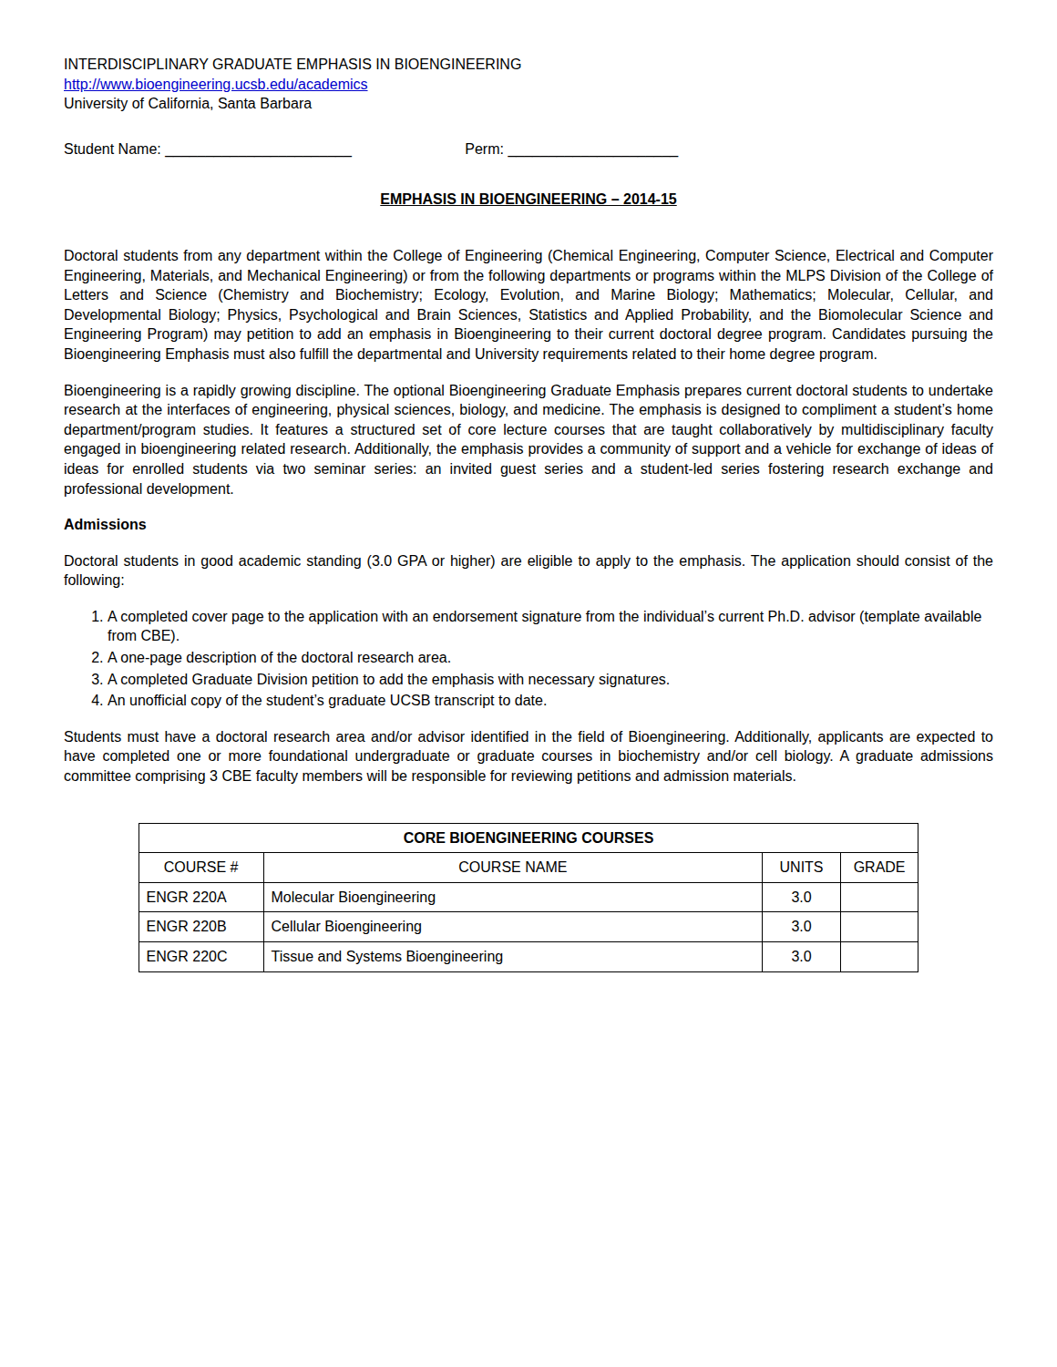INTERDISCIPLINARY GRADUATE EMPHASIS IN BIOENGINEERING
http://www.bioengineering.ucsb.edu/academics
University of California, Santa Barbara
Student Name: _______________________ Perm: _____________________
EMPHASIS IN BIOENGINEERING – 2014-15
Doctoral students from any department within the College of Engineering (Chemical Engineering, Computer Science, Electrical and Computer Engineering, Materials, and Mechanical Engineering) or from the following departments or programs within the MLPS Division of the College of Letters and Science (Chemistry and Biochemistry; Ecology, Evolution, and Marine Biology; Mathematics; Molecular, Cellular, and Developmental Biology; Physics, Psychological and Brain Sciences, Statistics and Applied Probability, and the Biomolecular Science and Engineering Program) may petition to add an emphasis in Bioengineering to their current doctoral degree program. Candidates pursuing the Bioengineering Emphasis must also fulfill the departmental and University requirements related to their home degree program.
Bioengineering is a rapidly growing discipline. The optional Bioengineering Graduate Emphasis prepares current doctoral students to undertake research at the interfaces of engineering, physical sciences, biology, and medicine. The emphasis is designed to compliment a student’s home department/program studies. It features a structured set of core lecture courses that are taught collaboratively by multidisciplinary faculty engaged in bioengineering related research. Additionally, the emphasis provides a community of support and a vehicle for exchange of ideas of ideas for enrolled students via two seminar series: an invited guest series and a student-led series fostering research exchange and professional development.
Admissions
Doctoral students in good academic standing (3.0 GPA or higher) are eligible to apply to the emphasis. The application should consist of the following:
A completed cover page to the application with an endorsement signature from the individual’s current Ph.D. advisor (template available from CBE).
A one-page description of the doctoral research area.
A completed Graduate Division petition to add the emphasis with necessary signatures.
An unofficial copy of the student’s graduate UCSB transcript to date.
Students must have a doctoral research area and/or advisor identified in the field of Bioengineering. Additionally, applicants are expected to have completed one or more foundational undergraduate or graduate courses in biochemistry and/or cell biology. A graduate admissions committee comprising 3 CBE faculty members will be responsible for reviewing petitions and admission materials.
CORE BIOENGINEERING COURSES
| COURSE # | COURSE NAME | UNITS | GRADE |
| --- | --- | --- | --- |
| ENGR 220A | Molecular Bioengineering | 3.0 | |
| ENGR 220B | Cellular Bioengineering | 3.0 | |
| ENGR 220C | Tissue and Systems Bioengineering | 3.0 | |